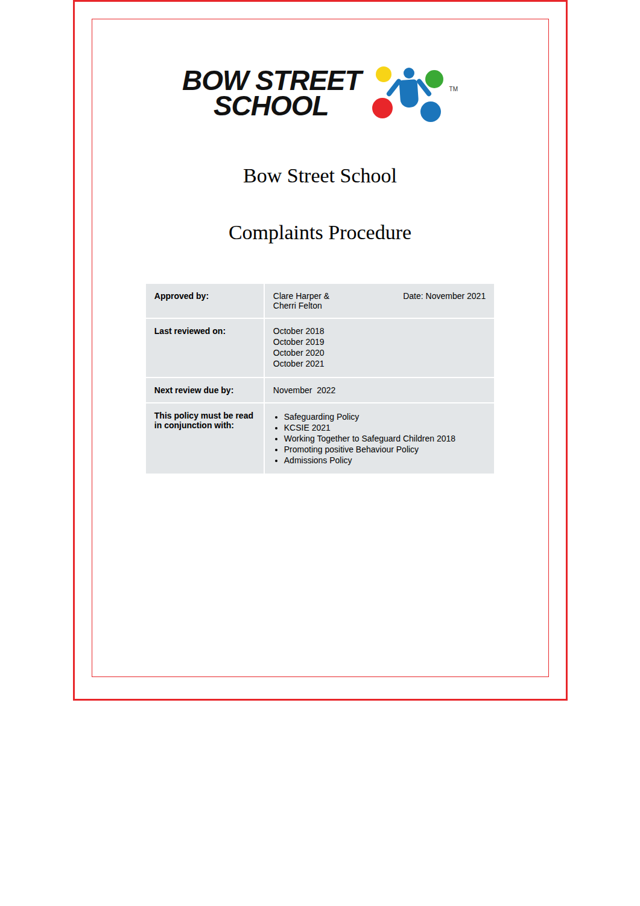BOW STREET SCHOOL TM
Bow Street School
Complaints Procedure
| Approved by: | Clare Harper & Cherri Felton Date: November 2021 |
| Last reviewed on: | October 2018 October 2019 October 2020 October 2021 |
| Next review due by: | November 2022 |
| This policy must be read in conjunction with: | Safeguarding Policy KCSIE 2021 Working Together to Safeguard Children 2018 Promoting positive Behaviour Policy Admissions Policy |